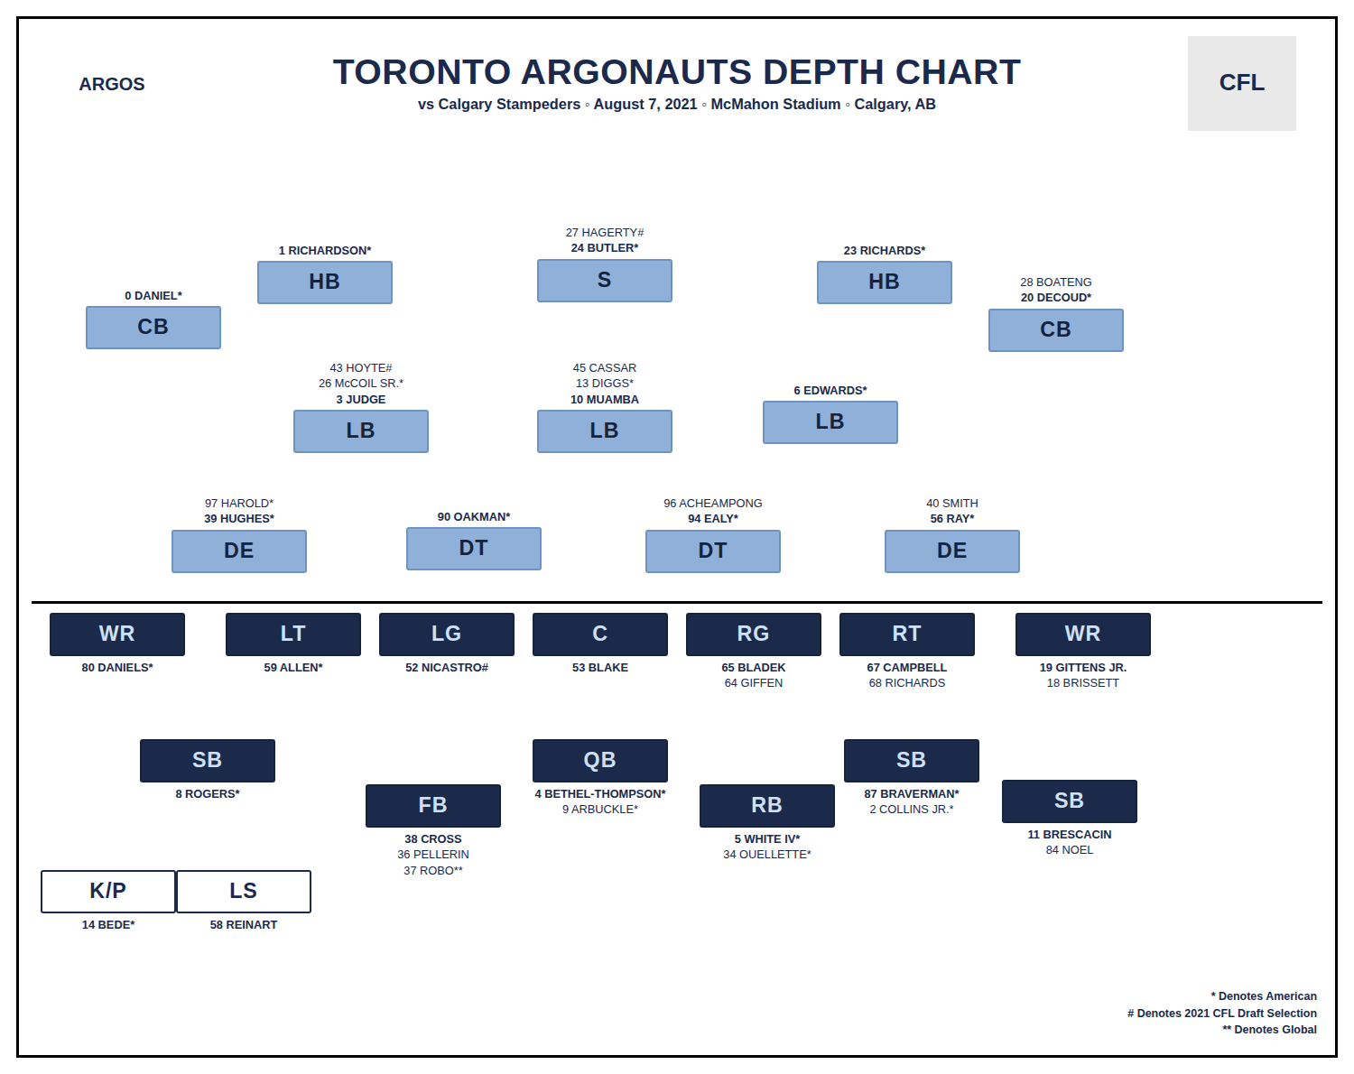TORONTO ARGONAUTS DEPTH CHART
vs Calgary Stampeders ◦ August 7, 2021 ◦ McMahon Stadium ◦ Calgary, AB
0 DANIEL*
CB
1 RICHARDSON*
HB
27 HAGERTY#
24 BUTLER*
S
23 RICHARDS*
HB
28 BOATENG
20 DECOUD*
CB
43 HOYTE#
26 McCOIL SR.*
3 JUDGE
LB
45 CASSAR
13 DIGGS*
10 MUAMBA
LB
6 EDWARDS*
LB
97 HAROLD*
39 HUGHES*
DE
90 OAKMAN*
DT
96 ACHEAMPONG
94 EALY*
DT
40 SMITH
56 RAY*
DE
WR
80 DANIELS*
LT
59 ALLEN*
LG
52 NICASTRO#
C
53 BLAKE
RG
65 BLADEK
64 GIFFEN
RT
67 CAMPBELL
68 RICHARDS
WR
19 GITTENS JR.
18 BRISSETT
SB
8 ROGERS*
FB
38 CROSS
36 PELLERIN
37 ROBO**
QB
4 BETHEL-THOMPSON*
9 ARBUCKLE*
RB
5 WHITE IV*
34 OUELLETTE*
SB
87 BRAVERMAN*
2 COLLINS JR.*
SB
11 BRESCACIN
84 NOEL
K/P
14 BEDE*
LS
58 REINART
* Denotes American
# Denotes 2021 CFL Draft Selection
** Denotes Global